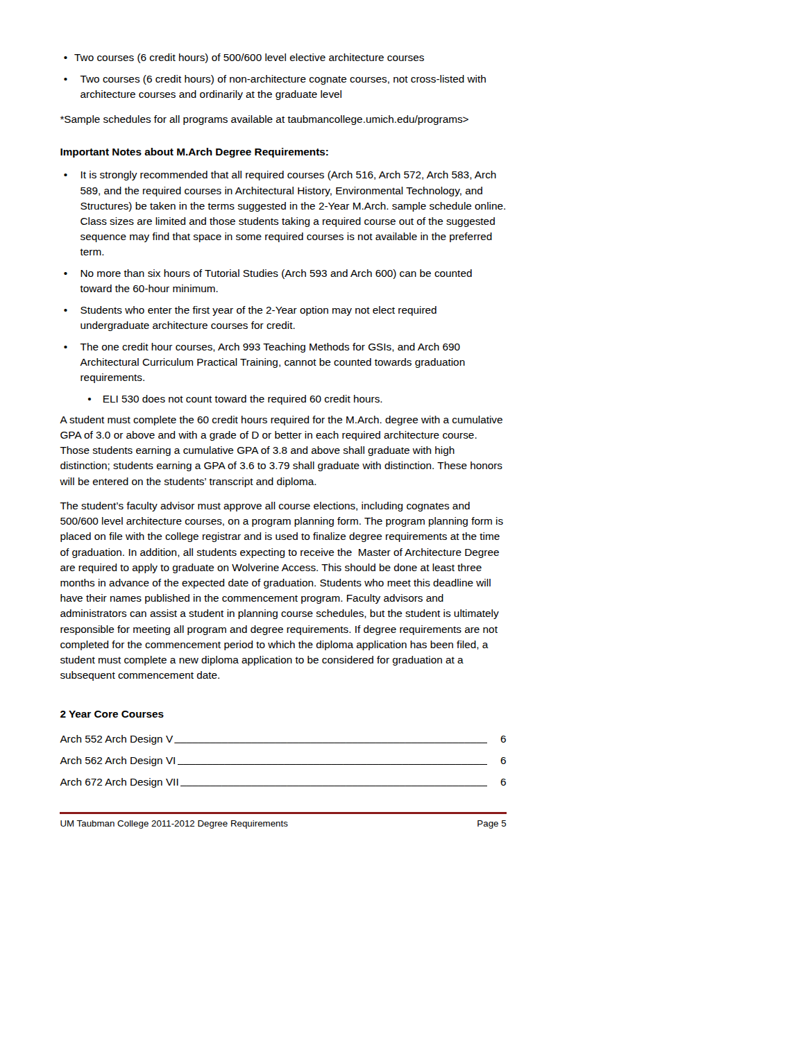Two courses (6 credit hours) of 500/600 level elective architecture courses
Two courses (6 credit hours) of non-architecture cognate courses, not cross-listed with architecture courses and ordinarily at the graduate level
*Sample schedules for all programs available at taubmancollege.umich.edu/programs>
Important Notes about M.Arch Degree Requirements:
It is strongly recommended that all required courses (Arch 516, Arch 572, Arch 583, Arch 589, and the required courses in Architectural History, Environmental Technology, and Structures) be taken in the terms suggested in the 2-Year M.Arch. sample schedule online. Class sizes are limited and those students taking a required course out of the suggested sequence may find that space in some required courses is not available in the preferred term.
No more than six hours of Tutorial Studies (Arch 593 and Arch 600) can be counted toward the 60-hour minimum.
Students who enter the first year of the 2-Year option may not elect required undergraduate architecture courses for credit.
The one credit hour courses, Arch 993 Teaching Methods for GSIs, and Arch 690 Architectural Curriculum Practical Training, cannot be counted towards graduation requirements.
ELI 530 does not count toward the required 60 credit hours.
A student must complete the 60 credit hours required for the M.Arch. degree with a cumulative GPA of 3.0 or above and with a grade of D or better in each required architecture course. Those students earning a cumulative GPA of 3.8 and above shall graduate with high distinction; students earning a GPA of 3.6 to 3.79 shall graduate with distinction. These honors will be entered on the students’ transcript and diploma.
The student’s faculty advisor must approve all course elections, including cognates and 500/600 level architecture courses, on a program planning form. The program planning form is placed on file with the college registrar and is used to finalize degree requirements at the time of graduation. In addition, all students expecting to receive the Master of Architecture Degree are required to apply to graduate on Wolverine Access. This should be done at least three months in advance of the expected date of graduation. Students who meet this deadline will have their names published in the commencement program. Faculty advisors and administrators can assist a student in planning course schedules, but the student is ultimately responsible for meeting all program and degree requirements. If degree requirements are not completed for the commencement period to which the diploma application has been filed, a student must complete a new diploma application to be considered for graduation at a subsequent commencement date.
2 Year Core Courses
Arch 552 Arch Design V 6
Arch 562 Arch Design VI 6
Arch 672 Arch Design VII 6
UM Taubman College 2011-2012 Degree Requirements Page 5